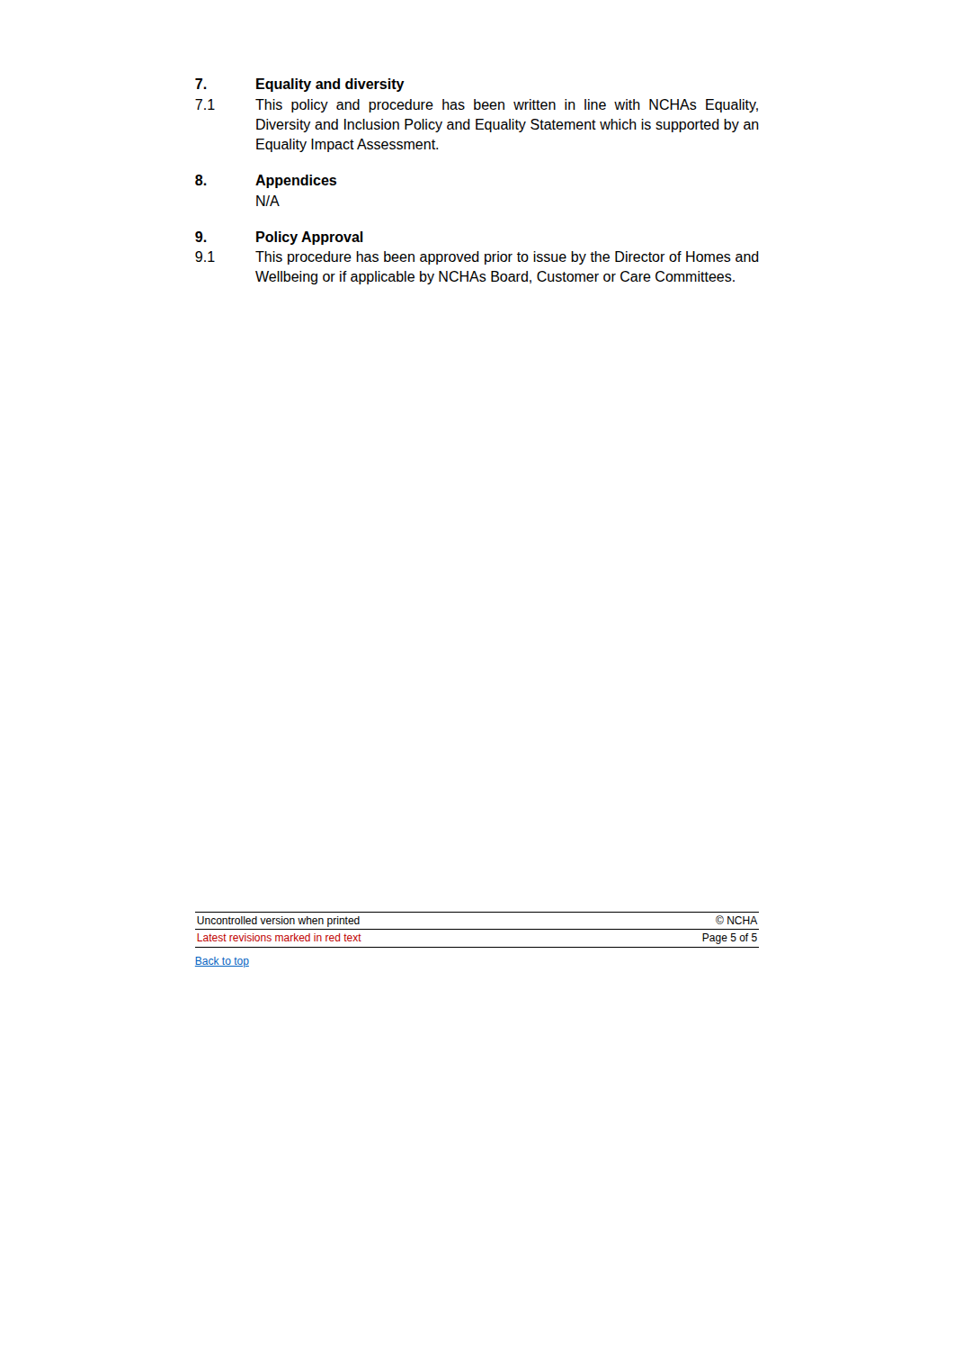7.
Equality and diversity
7.1
This policy and procedure has been written in line with NCHAs Equality, Diversity and Inclusion Policy and Equality Statement which is supported by an Equality Impact Assessment.
8.
Appendices
N/A
9.
Policy Approval
9.1
This procedure has been approved prior to issue by the Director of Homes and Wellbeing or if applicable by NCHAs Board, Customer or Care Committees.
| Uncontrolled version when printed | © NCHA |
| Latest revisions marked in red text | Page 5 of 5 |
Back to top